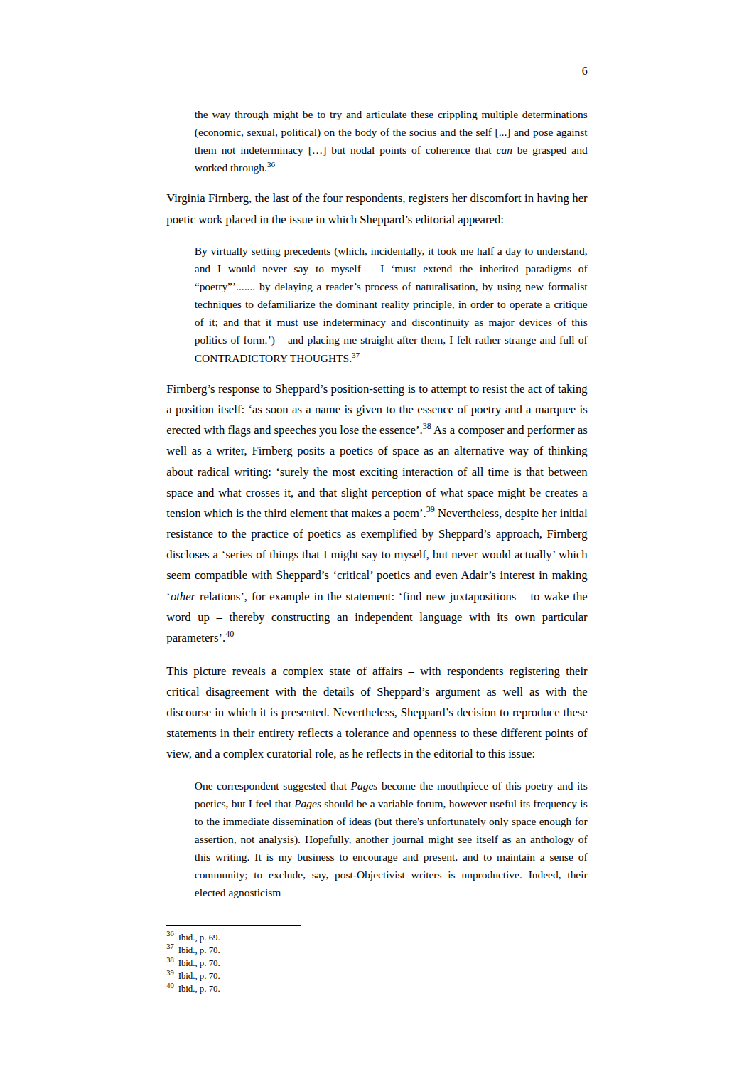6
the way through might be to try and articulate these crippling multiple determinations (economic, sexual, political) on the body of the socius and the self [...] and pose against them not indeterminacy […] but nodal points of coherence that can be grasped and worked through.36
Virginia Firnberg, the last of the four respondents, registers her discomfort in having her poetic work placed in the issue in which Sheppard’s editorial appeared:
By virtually setting precedents (which, incidentally, it took me half a day to understand, and I would never say to myself – I ‘must extend the inherited paradigms of “poetry”’....... by delaying a reader’s process of naturalisation, by using new formalist techniques to defamiliarize the dominant reality principle, in order to operate a critique of it; and that it must use indeterminacy and discontinuity as major devices of this politics of form.’) – and placing me straight after them, I felt rather strange and full of CONTRADICTORY THOUGHTS.37
Firnberg’s response to Sheppard’s position-setting is to attempt to resist the act of taking a position itself: ‘as soon as a name is given to the essence of poetry and a marquee is erected with flags and speeches you lose the essence’.38 As a composer and performer as well as a writer, Firnberg posits a poetics of space as an alternative way of thinking about radical writing: ‘surely the most exciting interaction of all time is that between space and what crosses it, and that slight perception of what space might be creates a tension which is the third element that makes a poem’.39 Nevertheless, despite her initial resistance to the practice of poetics as exemplified by Sheppard’s approach, Firnberg discloses a ‘series of things that I might say to myself, but never would actually’ which seem compatible with Sheppard’s ‘critical’ poetics and even Adair’s interest in making ‘other relations’, for example in the statement: ‘find new juxtapositions – to wake the word up – thereby constructing an independent language with its own particular parameters’.40
This picture reveals a complex state of affairs – with respondents registering their critical disagreement with the details of Sheppard’s argument as well as with the discourse in which it is presented. Nevertheless, Sheppard’s decision to reproduce these statements in their entirety reflects a tolerance and openness to these different points of view, and a complex curatorial role, as he reflects in the editorial to this issue:
One correspondent suggested that Pages become the mouthpiece of this poetry and its poetics, but I feel that Pages should be a variable forum, however useful its frequency is to the immediate dissemination of ideas (but there's unfortunately only space enough for assertion, not analysis). Hopefully, another journal might see itself as an anthology of this writing. It is my business to encourage and present, and to maintain a sense of community; to exclude, say, post-Objectivist writers is unproductive. Indeed, their elected agnosticism
36 Ibid., p. 69.
37 Ibid., p. 70.
38 Ibid., p. 70.
39 Ibid., p. 70.
40 Ibid., p. 70.